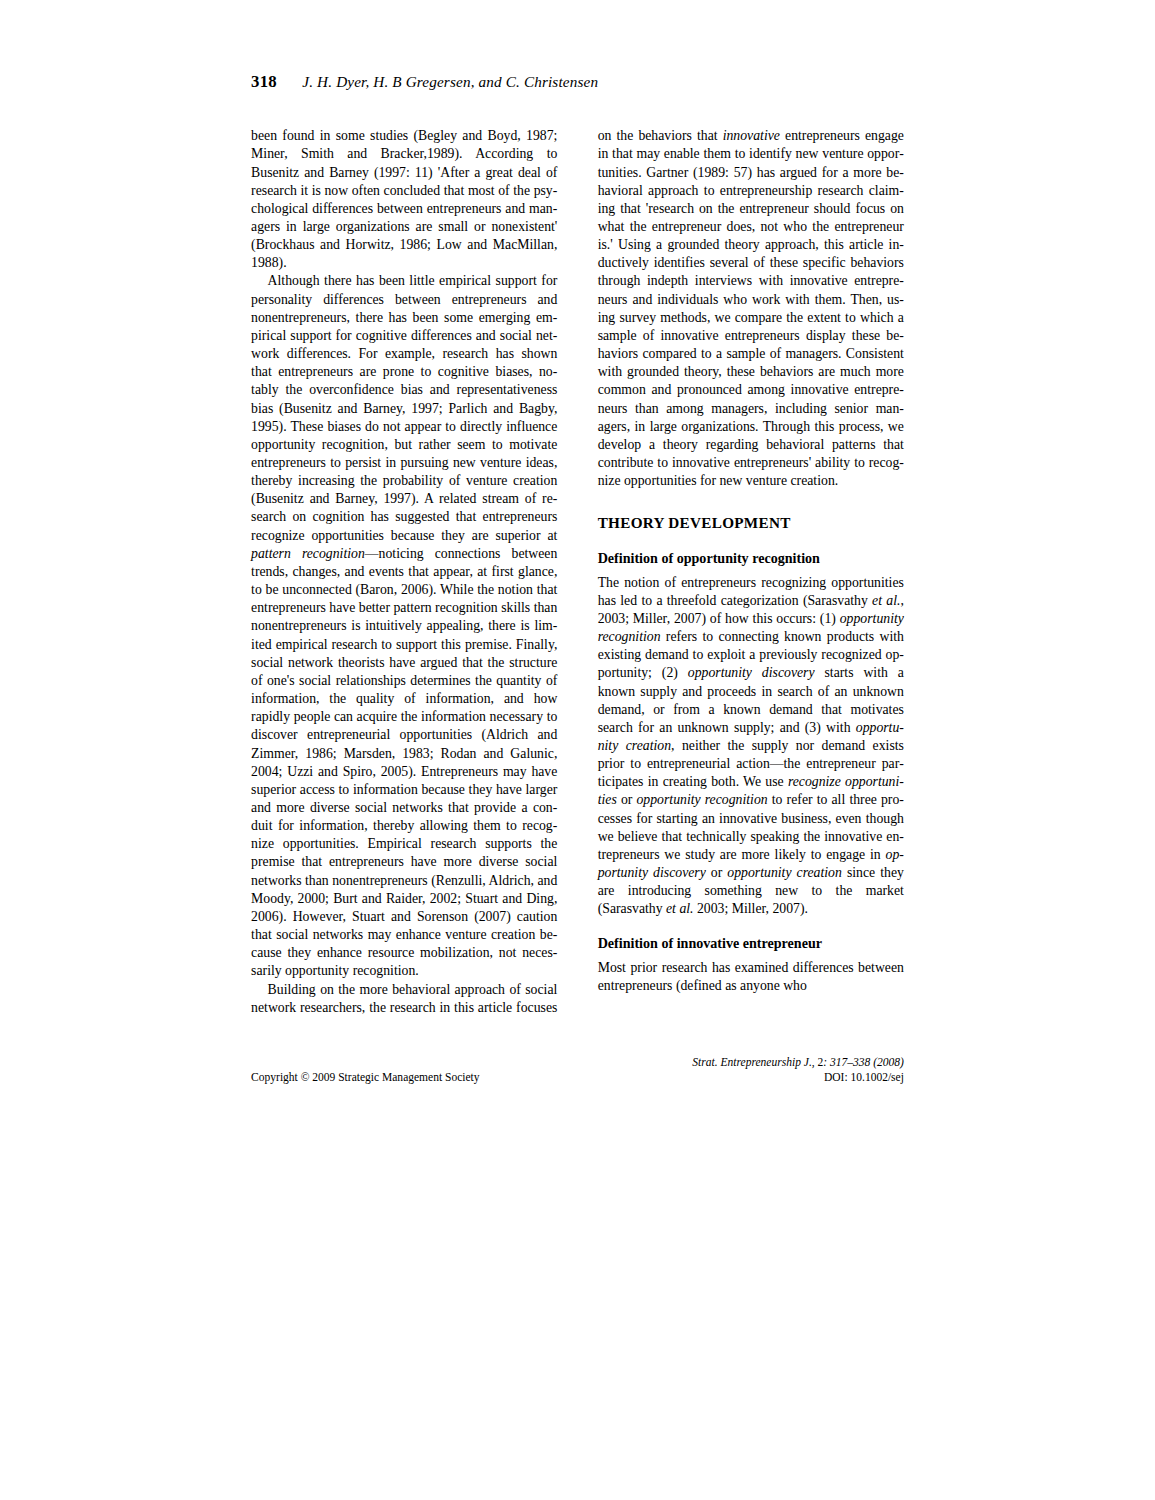318 J. H. Dyer, H. B Gregersen, and C. Christensen
been found in some studies (Begley and Boyd, 1987; Miner, Smith and Bracker,1989). According to Busenitz and Barney (1997: 11) 'After a great deal of research it is now often concluded that most of the psychological differences between entrepreneurs and managers in large organizations are small or nonexistent' (Brockhaus and Horwitz, 1986; Low and MacMillan, 1988).
Although there has been little empirical support for personality differences between entrepreneurs and nonentrepreneurs, there has been some emerging empirical support for cognitive differences and social network differences. For example, research has shown that entrepreneurs are prone to cognitive biases, notably the overconfidence bias and representativeness bias (Busenitz and Barney, 1997; Parlich and Bagby, 1995). These biases do not appear to directly influence opportunity recognition, but rather seem to motivate entrepreneurs to persist in pursuing new venture ideas, thereby increasing the probability of venture creation (Busenitz and Barney, 1997). A related stream of research on cognition has suggested that entrepreneurs recognize opportunities because they are superior at pattern recognition—noticing connections between trends, changes, and events that appear, at first glance, to be unconnected (Baron, 2006). While the notion that entrepreneurs have better pattern recognition skills than nonentrepreneurs is intuitively appealing, there is limited empirical research to support this premise. Finally, social network theorists have argued that the structure of one's social relationships determines the quantity of information, the quality of information, and how rapidly people can acquire the information necessary to discover entrepreneurial opportunities (Aldrich and Zimmer, 1986; Marsden, 1983; Rodan and Galunic, 2004; Uzzi and Spiro, 2005). Entrepreneurs may have superior access to information because they have larger and more diverse social networks that provide a conduit for information, thereby allowing them to recognize opportunities. Empirical research supports the premise that entrepreneurs have more diverse social networks than nonentrepreneurs (Renzulli, Aldrich, and Moody, 2000; Burt and Raider, 2002; Stuart and Ding, 2006). However, Stuart and Sorenson (2007) caution that social networks may enhance venture creation because they enhance resource mobilization, not necessarily opportunity recognition.
Building on the more behavioral approach of social network researchers, the research in this article focuses on the behaviors that innovative entrepreneurs engage in that may enable them to identify new venture opportunities. Gartner (1989: 57) has argued for a more behavioral approach to entrepreneurship research claiming that 'research on the entrepreneur should focus on what the entrepreneur does, not who the entrepreneur is.' Using a grounded theory approach, this article inductively identifies several of these specific behaviors through indepth interviews with innovative entrepreneurs and individuals who work with them. Then, using survey methods, we compare the extent to which a sample of innovative entrepreneurs display these behaviors compared to a sample of managers. Consistent with grounded theory, these behaviors are much more common and pronounced among innovative entrepreneurs than among managers, including senior managers, in large organizations. Through this process, we develop a theory regarding behavioral patterns that contribute to innovative entrepreneurs' ability to recognize opportunities for new venture creation.
Theory Development
Definition of opportunity recognition
The notion of entrepreneurs recognizing opportunities has led to a threefold categorization (Sarasvathy et al., 2003; Miller, 2007) of how this occurs: (1) opportunity recognition refers to connecting known products with existing demand to exploit a previously recognized opportunity; (2) opportunity discovery starts with a known supply and proceeds in search of an unknown demand, or from a known demand that motivates search for an unknown supply; and (3) with opportunity creation, neither the supply nor demand exists prior to entrepreneurial action—the entrepreneur participates in creating both. We use recognize opportunities or opportunity recognition to refer to all three processes for starting an innovative business, even though we believe that technically speaking the innovative entrepreneurs we study are more likely to engage in opportunity discovery or opportunity creation since they are introducing something new to the market (Sarasvathy et al. 2003; Miller, 2007).
Definition of innovative entrepreneur
Most prior research has examined differences between entrepreneurs (defined as anyone who
Copyright © 2009 Strategic Management Society
Strat. Entrepreneurship J., 2: 317–338 (2008)
DOI: 10.1002/sej